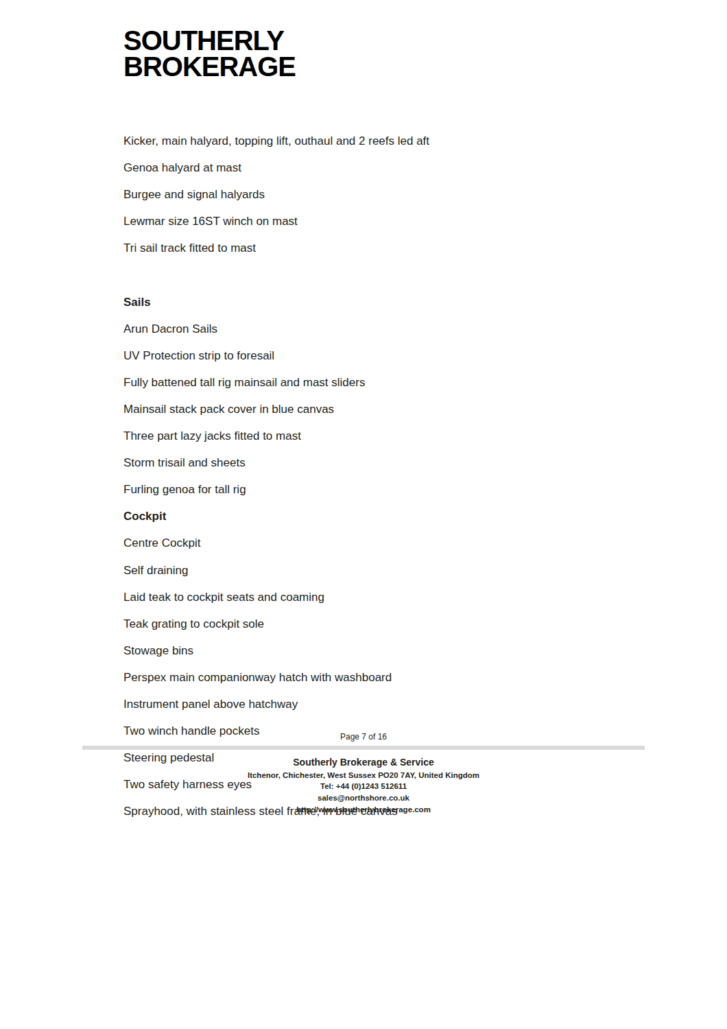SOUTHERLY
BROKERAGE
Kicker, main halyard, topping lift, outhaul and 2 reefs led aft
Genoa halyard at mast
Burgee and signal halyards
Lewmar size 16ST winch on mast
Tri sail track fitted to mast
Sails
Arun Dacron Sails
UV Protection strip to foresail
Fully battened tall rig mainsail and mast sliders
Mainsail stack pack cover in blue canvas
Three part lazy jacks fitted to mast
Storm trisail and sheets
Furling genoa for tall rig
Cockpit
Centre Cockpit
Self draining
Laid teak to cockpit seats and coaming
Teak grating to cockpit sole
Stowage bins
Perspex main companionway hatch with washboard
Instrument panel above hatchway
Two winch handle pockets
Steering pedestal
Two safety harness eyes
Sprayhood, with stainless steel frame, in blue canvas
Page 7 of 16
Southerly Brokerage & Service
Itchenor, Chichester, West Sussex PO20 7AY, United Kingdom
Tel: +44 (0)1243 512611
sales@northshore.co.uk
http://www.southerlybrokerage.com